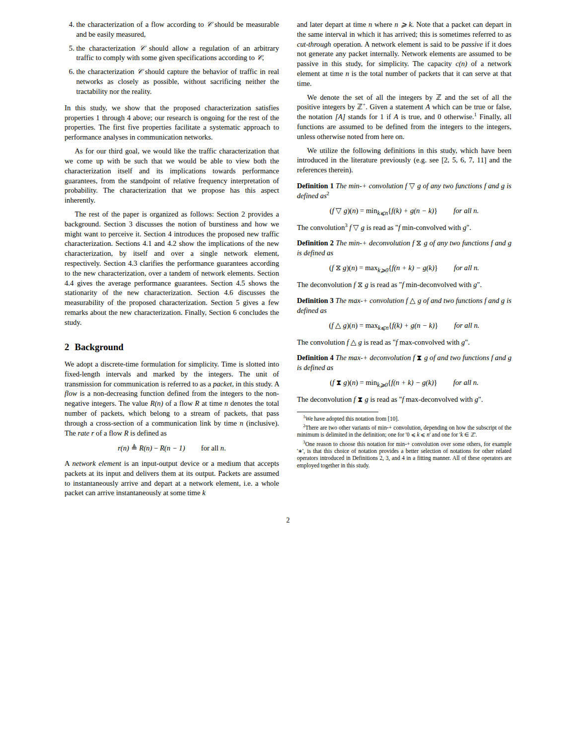the characterization of a flow according to 𝒞 should be measurable and be easily measured,
the characterization 𝒞 should allow a regulation of an arbitrary traffic to comply with some given specifications according to 𝒞,
the characterization 𝒞 should capture the behavior of traffic in real networks as closely as possible, without sacrificing neither the tractability nor the reality.
In this study, we show that the proposed characterization satisfies properties 1 through 4 above; our research is ongoing for the rest of the properties. The first five properties facilitate a systematic approach to performance analyses in communication networks.
As for our third goal, we would like the traffic characterization that we come up with be such that we would be able to view both the characterization itself and its implications towards performance guarantees, from the standpoint of relative frequency interpretation of probability. The characterization that we propose has this aspect inherently.
The rest of the paper is organized as follows: Section 2 provides a background. Section 3 discusses the notion of burstiness and how we might want to perceive it. Section 4 introduces the proposed new traffic characterization. Sections 4.1 and 4.2 show the implications of the new characterization, by itself and over a single network element, respectively. Section 4.3 clarifies the performance guarantees according to the new characterization, over a tandem of network elements. Section 4.4 gives the average performance guarantees. Section 4.5 shows the stationarity of the new characterization. Section 4.6 discusses the measurability of the proposed characterization. Section 5 gives a few remarks about the new characterization. Finally, Section 6 concludes the study.
2 Background
We adopt a discrete-time formulation for simplicity. Time is slotted into fixed-length intervals and marked by the integers. The unit of transmission for communication is referred to as a packet, in this study. A flow is a non-decreasing function defined from the integers to the non-negative integers. The value R(n) of a flow R at time n denotes the total number of packets, which belong to a stream of packets, that pass through a cross-section of a communication link by time n (inclusive). The rate r of a flow R is defined as
r(n) ≜ R(n) − R(n − 1) for all n.
A network element is an input-output device or a medium that accepts packets at its input and delivers them at its output. Packets are assumed to instantaneously arrive and depart at a network element, i.e. a whole packet can arrive instantaneously at some time k
and later depart at time n where n ⩾ k. Note that a packet can depart in the same interval in which it has arrived; this is sometimes referred to as cut-through operation. A network element is said to be passive if it does not generate any packet internally. Network elements are assumed to be passive in this study, for simplicity. The capacity c(n) of a network element at time n is the total number of packets that it can serve at that time.
We denote the set of all the integers by ℤ and the set of all the positive integers by ℤ+. Given a statement A which can be true or false, the notation [A] stands for 1 if A is true, and 0 otherwise.1 Finally, all functions are assumed to be defined from the integers to the integers, unless otherwise noted from here on.
We utilize the following definitions in this study, which have been introduced in the literature previously (e.g. see [2, 5, 6, 7, 11] and the references therein).
Definition 1 The min-+ convolution f ▽ g of any two functions f and g is defined as2
(f ▽ g)(n) = mink⩽n{f(k) + g(n − k)} for all n.
The convolution3 f ▽ g is read as "f min-convolved with g".
Definition 2 The min-+ deconvolution f ⧖ g of any two functions f and g is defined as
(f ⧖ g)(n) = maxk⩾0{f(n + k) − g(k)} for all n.
The deconvolution f ⧖ g is read as "f min-deconvolved with g".
Definition 3 The max-+ convolution f △ g of and two functions f and g is defined as
(f △ g)(n) = maxk⩽n{f(k) + g(n − k)} for all n.
The convolution f △ g is read as "f max-convolved with g".
Definition 4 The max-+ deconvolution f ⧗ g of and two functions f and g is defined as
(f ⧗ g)(n) = mink⩾0{f(n + k) − g(k)} for all n.
The deconvolution f ⧗ g is read as "f max-deconvolved with g".
1We have adopted this notation from [10].
2There are two other variants of min-+ convolution, depending on how the subscript of the minimum is delimited in the definition; one for '0 ⩽ k ⩽ n' and one for 'k ∈ ℤ'.
3One reason to choose this notation for min-+ convolution over some others, for example '∗', is that this choice of notation provides a better selection of notations for other related operators introduced in Definitions 2, 3, and 4 in a fitting manner. All of these operators are employed together in this study.
2